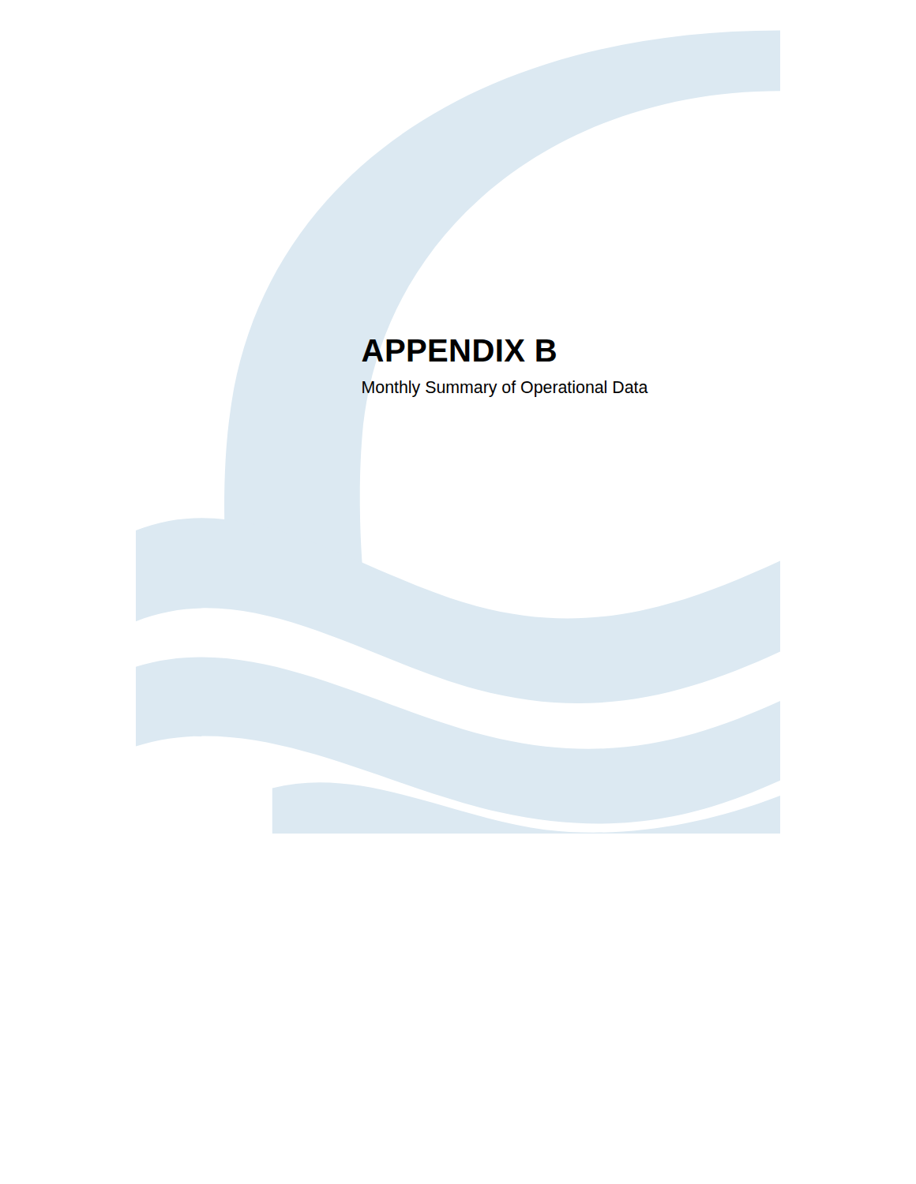APPENDIX B
Monthly Summary of Operational Data